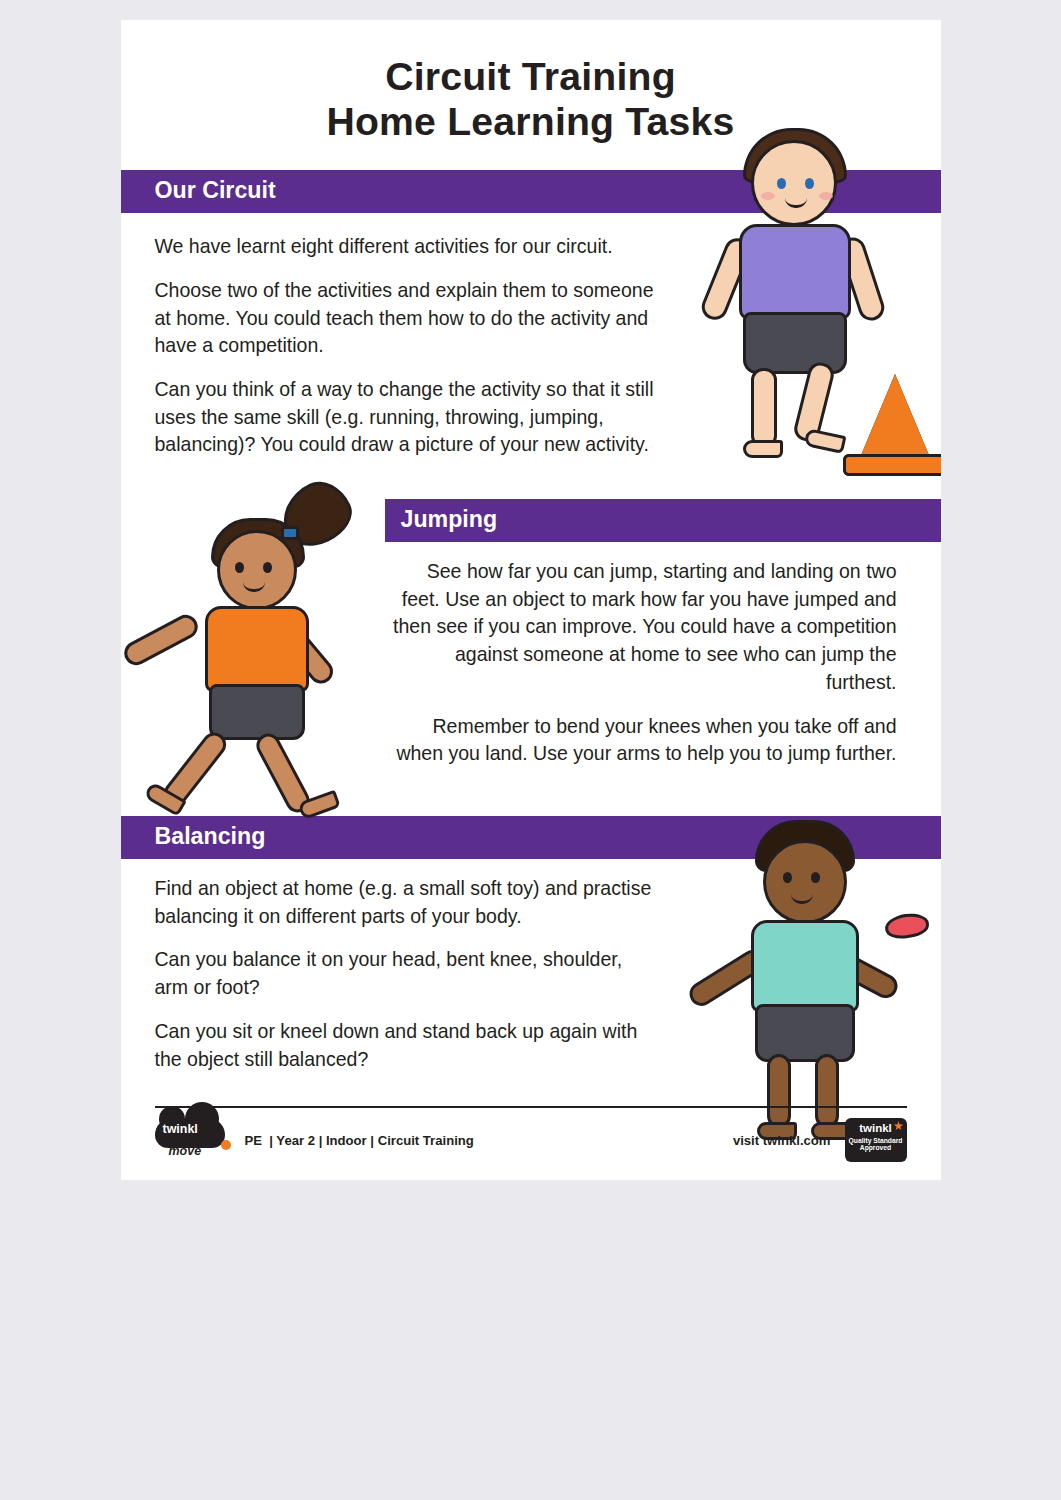Circuit Training
Home Learning Tasks
Our Circuit
We have learnt eight different activities for our circuit.
Choose two of the activities and explain them to someone at home. You could teach them how to do the activity and have a competition.
Can you think of a way to change the activity so that it still uses the same skill (e.g. running, throwing, jumping, balancing)? You could draw a picture of your new activity.
Jumping
See how far you can jump, starting and landing on two feet. Use an object to mark how far you have jumped and then see if you can improve. You could have a competition against someone at home to see who can jump the furthest.
Remember to bend your knees when you take off and when you land. Use your arms to help you to jump further.
Balancing
Find an object at home (e.g. a small soft toy) and practise balancing it on different parts of your body.
Can you balance it on your head, bent knee, shoulder, arm or foot?
Can you sit or kneel down and stand back up again with the object still balanced?
twinkl move
PE | Year 2 | Indoor | Circuit Training
visit twinkl.com
twinkl Quality Standard
Approved